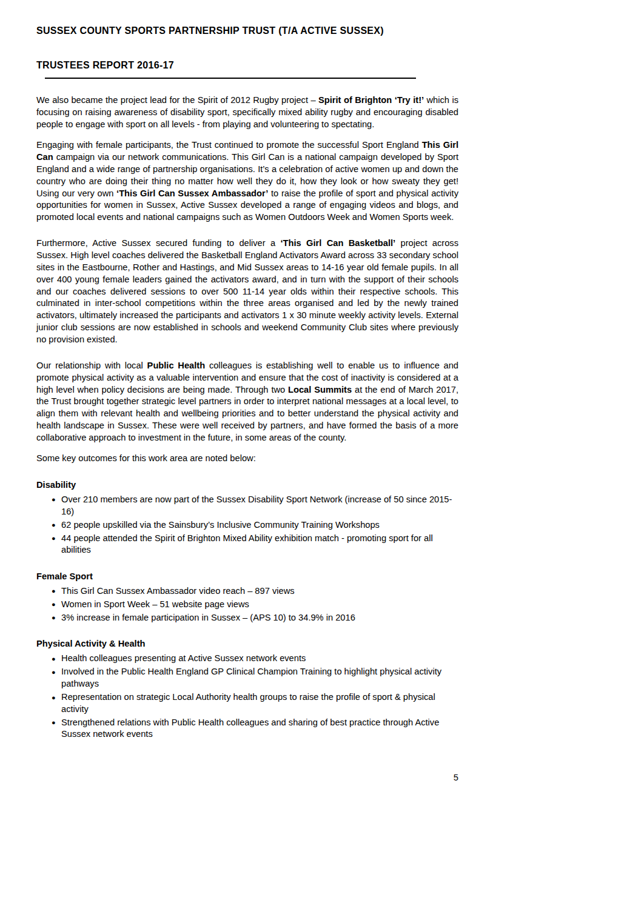SUSSEX COUNTY SPORTS PARTNERSHIP TRUST (T/A ACTIVE SUSSEX)
TRUSTEES REPORT 2016-17
We also became the project lead for the Spirit of 2012 Rugby project – Spirit of Brighton ‘Try it!’ which is focusing on raising awareness of disability sport, specifically mixed ability rugby and encouraging disabled people to engage with sport on all levels - from playing and volunteering to spectating.
Engaging with female participants, the Trust continued to promote the successful Sport England This Girl Can campaign via our network communications. This Girl Can is a national campaign developed by Sport England and a wide range of partnership organisations. It’s a celebration of active women up and down the country who are doing their thing no matter how well they do it, how they look or how sweaty they get! Using our very own ‘This Girl Can Sussex Ambassador’ to raise the profile of sport and physical activity opportunities for women in Sussex, Active Sussex developed a range of engaging videos and blogs, and promoted local events and national campaigns such as Women Outdoors Week and Women Sports week.
Furthermore, Active Sussex secured funding to deliver a ‘This Girl Can Basketball’ project across Sussex. High level coaches delivered the Basketball England Activators Award across 33 secondary school sites in the Eastbourne, Rother and Hastings, and Mid Sussex areas to 14-16 year old female pupils. In all over 400 young female leaders gained the activators award, and in turn with the support of their schools and our coaches delivered sessions to over 500 11-14 year olds within their respective schools. This culminated in inter-school competitions within the three areas organised and led by the newly trained activators, ultimately increased the participants and activators 1 x 30 minute weekly activity levels. External junior club sessions are now established in schools and weekend Community Club sites where previously no provision existed.
Our relationship with local Public Health colleagues is establishing well to enable us to influence and promote physical activity as a valuable intervention and ensure that the cost of inactivity is considered at a high level when policy decisions are being made. Through two Local Summits at the end of March 2017, the Trust brought together strategic level partners in order to interpret national messages at a local level, to align them with relevant health and wellbeing priorities and to better understand the physical activity and health landscape in Sussex. These were well received by partners, and have formed the basis of a more collaborative approach to investment in the future, in some areas of the county.
Some key outcomes for this work area are noted below:
Disability
Over 210 members are now part of the Sussex Disability Sport Network (increase of 50 since 2015-16)
62 people upskilled via the Sainsbury’s Inclusive Community Training Workshops
44 people attended the Spirit of Brighton Mixed Ability exhibition match - promoting sport for all abilities
Female Sport
This Girl Can Sussex Ambassador video reach – 897 views
Women in Sport Week – 51 website page views
3% increase in female participation in Sussex – (APS 10) to 34.9% in 2016
Physical Activity & Health
Health colleagues presenting at Active Sussex network events
Involved in the Public Health England GP Clinical Champion Training to highlight physical activity pathways
Representation on strategic Local Authority health groups to raise the profile of sport & physical activity
Strengthened relations with Public Health colleagues and sharing of best practice through Active Sussex network events
5